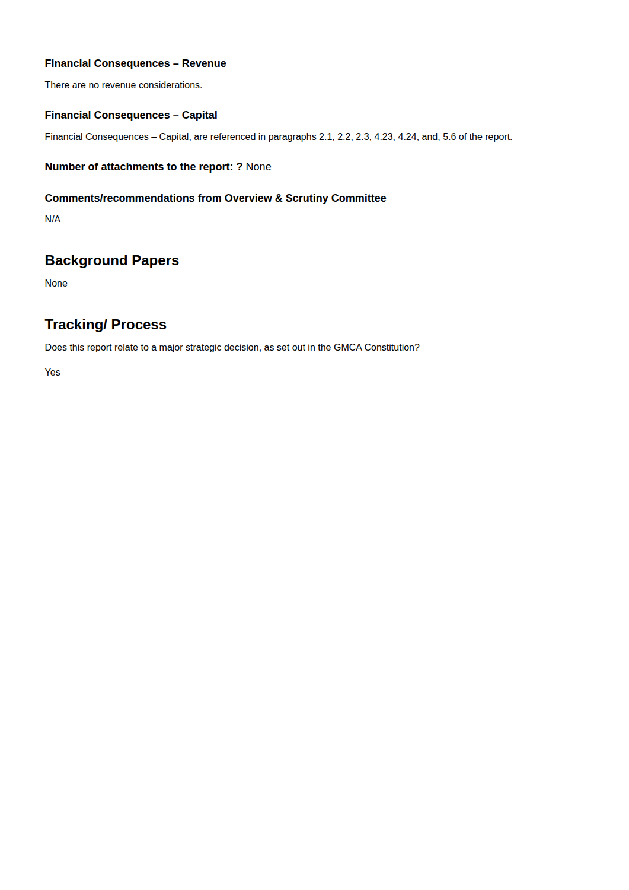Financial Consequences – Revenue
There are no revenue considerations.
Financial Consequences – Capital
Financial Consequences – Capital, are referenced in paragraphs 2.1, 2.2, 2.3, 4.23, 4.24, and, 5.6 of the report.
Number of attachments to the report: ? None
Comments/recommendations from Overview & Scrutiny Committee
N/A
Background Papers
None
Tracking/ Process
Does this report relate to a major strategic decision, as set out in the GMCA Constitution?
Yes